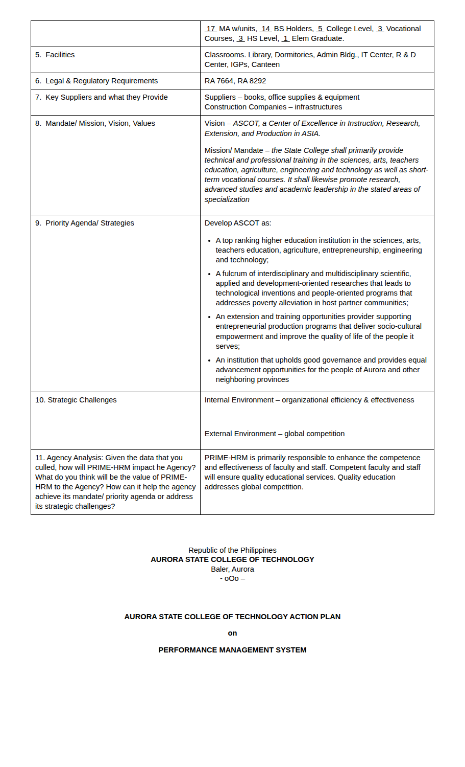| | 17 MA w/units, 14 BS Holders, 5 College Level, 3 Vocational Courses, 3 HS Level, 1 Elem Graduate. |
| 5. Facilities | Classrooms. Library, Dormitories, Admin Bldg., IT Center, R & D Center, IGPs, Canteen |
| 6. Legal & Regulatory Requirements | RA 7664, RA 8292 |
| 7. Key Suppliers and what they Provide | Suppliers – books, office supplies & equipment Construction Companies – infrastructures |
| 8. Mandate/ Mission, Vision, Values | Vision – ASCOT, a Center of Excellence in Instruction, Research, Extension, and Production in ASIA. Mission/ Mandate – the State College shall primarily provide technical and professional training in the sciences, arts, teachers education, agriculture, engineering and technology as well as short-term vocational courses. It shall likewise promote research, advanced studies and academic leadership in the stated areas of specialization |
| 9. Priority Agenda/ Strategies | Develop ASCOT as: A top ranking higher education institution in the sciences, arts, teachers education, agriculture, entrepreneurship, engineering and technology; A fulcrum of interdisciplinary and multidisciplinary scientific, applied and development-oriented researches that leads to technological inventions and people-oriented programs that addresses poverty alleviation in host partner communities; An extension and training opportunities provider supporting entrepreneurial production programs that deliver socio-cultural empowerment and improve the quality of life of the people it serves; An institution that upholds good governance and provides equal advancement opportunities for the people of Aurora and other neighboring provinces |
| 10. Strategic Challenges | Internal Environment – organizational efficiency & effectiveness External Environment – global competition |
| 11. Agency Analysis: Given the data that you culled, how will PRIME-HRM impact he Agency? What do you think will be the value of PRIME-HRM to the Agency? How can it help the agency achieve its mandate/ priority agenda or address its strategic challenges? | PRIME-HRM is primarily responsible to enhance the competence and effectiveness of faculty and staff. Competent faculty and staff will ensure quality educational services. Quality education addresses global competition. |
Republic of the Philippines
AURORA STATE COLLEGE OF TECHNOLOGY
Baler, Aurora
- oOo –
AURORA STATE COLLEGE OF TECHNOLOGY ACTION PLAN
on
PERFORMANCE MANAGEMENT SYSTEM